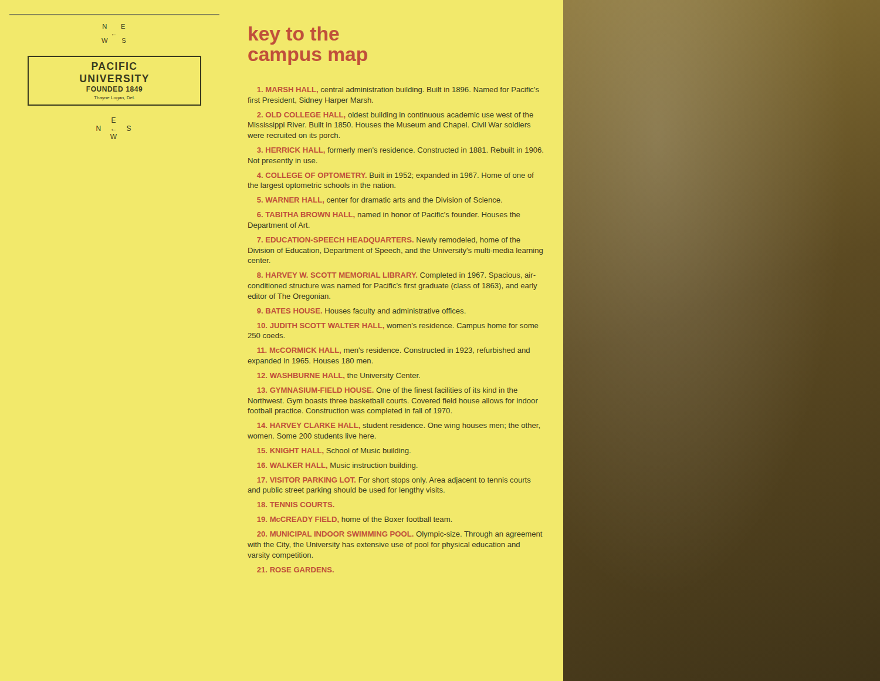(21)
(4)
(5)
(6)
(7)
(8) BIRCH ST PACIFIC AVE ASH ST W A Y
N E
←
W S
PACIFIC
UNIVERSITY
FOUNDED 1849
Thayne Logan, Del.
E
N ← S
W
key to the
campus map
1. MARSH HALL, central administration building. Built in 1896. Named for Pacific's first President, Sidney Harper Marsh.
2. OLD COLLEGE HALL, oldest building in continuous academic use west of the Mississippi River. Built in 1850. Houses the Museum and Chapel. Civil War soldiers were recruited on its porch.
3. HERRICK HALL, formerly men's residence. Constructed in 1881. Rebuilt in 1906. Not presently in use.
4. COLLEGE OF OPTOMETRY. Built in 1952; expanded in 1967. Home of one of the largest optometric schools in the nation.
5. WARNER HALL, center for dramatic arts and the Division of Science.
6. TABITHA BROWN HALL, named in honor of Pacific's founder. Houses the Department of Art.
7. EDUCATION-SPEECH HEADQUARTERS. Newly remodeled, home of the Division of Education, Department of Speech, and the University's multi-media learning center.
8. HARVEY W. SCOTT MEMORIAL LIBRARY. Completed in 1967. Spacious, air-conditioned structure was named for Pacific's first graduate (class of 1863), and early editor of The Oregonian.
9. BATES HOUSE. Houses faculty and administrative offices.
10. JUDITH SCOTT WALTER HALL, women's residence. Campus home for some 250 coeds.
11. McCORMICK HALL, men's residence. Constructed in 1923, refurbished and expanded in 1965. Houses 180 men.
12. WASHBURNE HALL, the University Center.
13. GYMNASIUM-FIELD HOUSE. One of the finest facilities of its kind in the Northwest. Gym boasts three basketball courts. Covered field house allows for indoor football practice. Construction was completed in fall of 1970.
14. HARVEY CLARKE HALL, student residence. One wing houses men; the other, women. Some 200 students live here.
15. KNIGHT HALL, School of Music building.
16. WALKER HALL, Music instruction building.
17. VISITOR PARKING LOT. For short stops only. Area adjacent to tennis courts and public street parking should be used for lengthy visits.
18. TENNIS COURTS.
19. McCREADY FIELD, home of the Boxer football team.
20. MUNICIPAL INDOOR SWIMMING POOL. Olympic-size. Through an agreement with the City, the University has extensive use of pool for physical education and varsity competition.
21. ROSE GARDENS.
Photograph